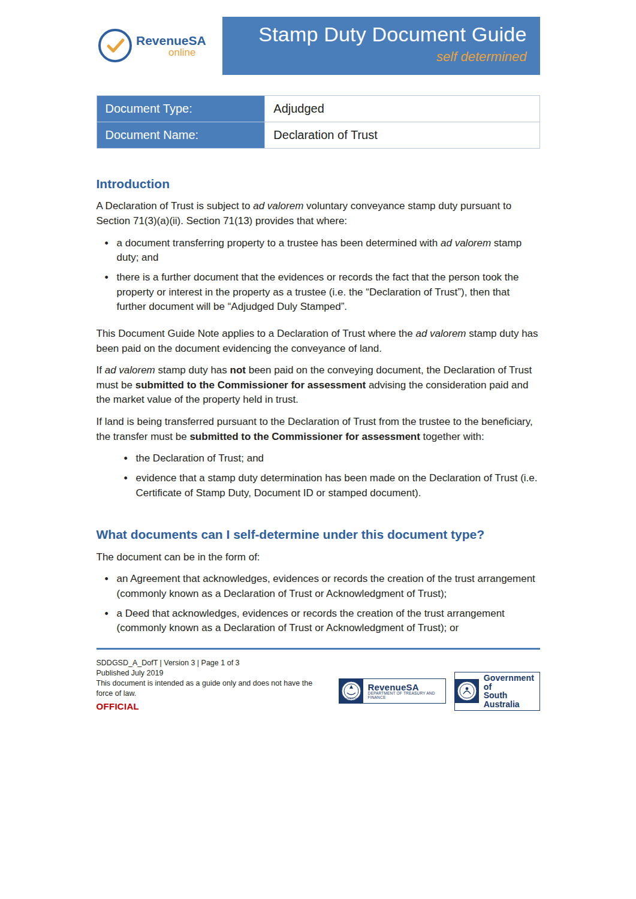RevenueSA online
Stamp Duty Document Guide
self determined
| Document Type: | Adjudged |
| Document Name: | Declaration of Trust |
Introduction
A Declaration of Trust is subject to ad valorem voluntary conveyance stamp duty pursuant to Section 71(3)(a)(ii). Section 71(13) provides that where:
a document transferring property to a trustee has been determined with ad valorem stamp duty; and
there is a further document that the evidences or records the fact that the person took the property or interest in the property as a trustee (i.e. the “Declaration of Trust”), then that further document will be “Adjudged Duly Stamped”.
This Document Guide Note applies to a Declaration of Trust where the ad valorem stamp duty has been paid on the document evidencing the conveyance of land.
If ad valorem stamp duty has not been paid on the conveying document, the Declaration of Trust must be submitted to the Commissioner for assessment advising the consideration paid and the market value of the property held in trust.
If land is being transferred pursuant to the Declaration of Trust from the trustee to the beneficiary, the transfer must be submitted to the Commissioner for assessment together with:
the Declaration of Trust; and
evidence that a stamp duty determination has been made on the Declaration of Trust (i.e. Certificate of Stamp Duty, Document ID or stamped document).
What documents can I self-determine under this document type?
The document can be in the form of:
an Agreement that acknowledges, evidences or records the creation of the trust arrangement (commonly known as a Declaration of Trust or Acknowledgment of Trust);
a Deed that acknowledges, evidences or records the creation of the trust arrangement (commonly known as a Declaration of Trust or Acknowledgment of Trust); or
SDDGSD_A_DofT | Version 3 | Page 1 of 3
Published July 2019
This document is intended as a guide only and does not have the force of law.
OFFICIAL
SOUTH AUSTRALIA
RevenueSA
Department of Treasury and Finance
Government of
South Australia